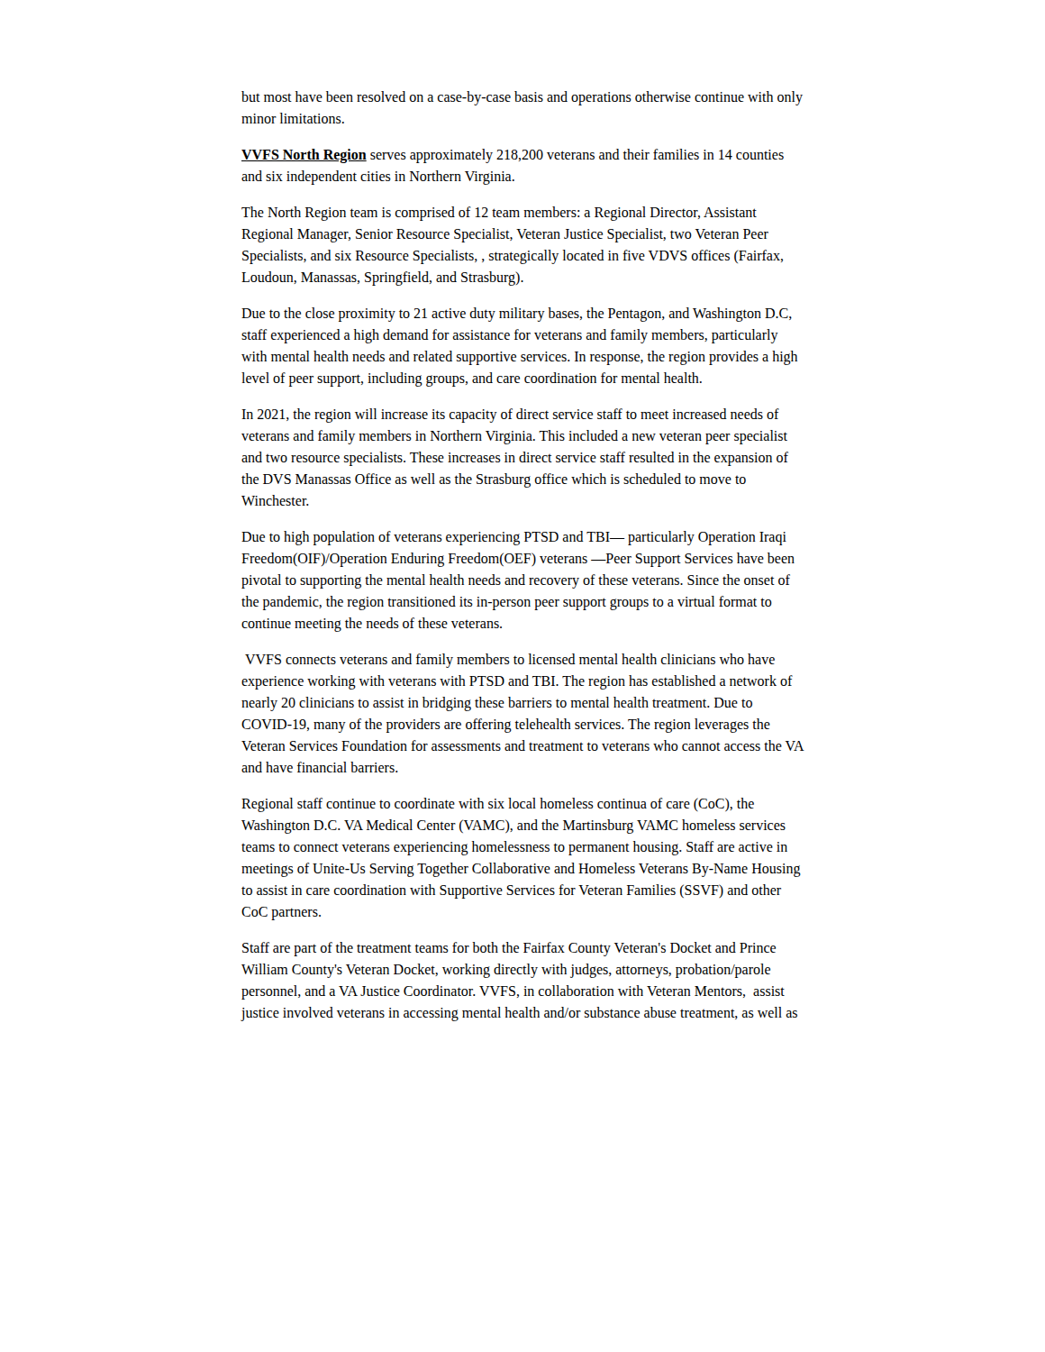but most have been resolved on a case-by-case basis and operations otherwise continue with only minor limitations.
VVFS North Region serves approximately 218,200 veterans and their families in 14 counties and six independent cities in Northern Virginia.
The North Region team is comprised of 12 team members: a Regional Director, Assistant Regional Manager, Senior Resource Specialist, Veteran Justice Specialist, two Veteran Peer Specialists, and six Resource Specialists, , strategically located in five VDVS offices (Fairfax, Loudoun, Manassas, Springfield, and Strasburg).
Due to the close proximity to 21 active duty military bases, the Pentagon, and Washington D.C, staff experienced a high demand for assistance for veterans and family members, particularly with mental health needs and related supportive services. In response, the region provides a high level of peer support, including groups, and care coordination for mental health.
In 2021, the region will increase its capacity of direct service staff to meet increased needs of veterans and family members in Northern Virginia. This included a new veteran peer specialist and two resource specialists. These increases in direct service staff resulted in the expansion of the DVS Manassas Office as well as the Strasburg office which is scheduled to move to Winchester.
Due to high population of veterans experiencing PTSD and TBI— particularly Operation Iraqi Freedom(OIF)/Operation Enduring Freedom(OEF) veterans —Peer Support Services have been pivotal to supporting the mental health needs and recovery of these veterans. Since the onset of the pandemic, the region transitioned its in-person peer support groups to a virtual format to continue meeting the needs of these veterans.
VVFS connects veterans and family members to licensed mental health clinicians who have experience working with veterans with PTSD and TBI. The region has established a network of nearly 20 clinicians to assist in bridging these barriers to mental health treatment. Due to COVID-19, many of the providers are offering telehealth services. The region leverages the Veteran Services Foundation for assessments and treatment to veterans who cannot access the VA and have financial barriers.
Regional staff continue to coordinate with six local homeless continua of care (CoC), the Washington D.C. VA Medical Center (VAMC), and the Martinsburg VAMC homeless services teams to connect veterans experiencing homelessness to permanent housing. Staff are active in meetings of Unite-Us Serving Together Collaborative and Homeless Veterans By-Name Housing to assist in care coordination with Supportive Services for Veteran Families (SSVF) and other CoC partners.
Staff are part of the treatment teams for both the Fairfax County Veteran's Docket and Prince William County's Veteran Docket, working directly with judges, attorneys, probation/parole personnel, and a VA Justice Coordinator. VVFS, in collaboration with Veteran Mentors, assist justice involved veterans in accessing mental health and/or substance abuse treatment, as well as